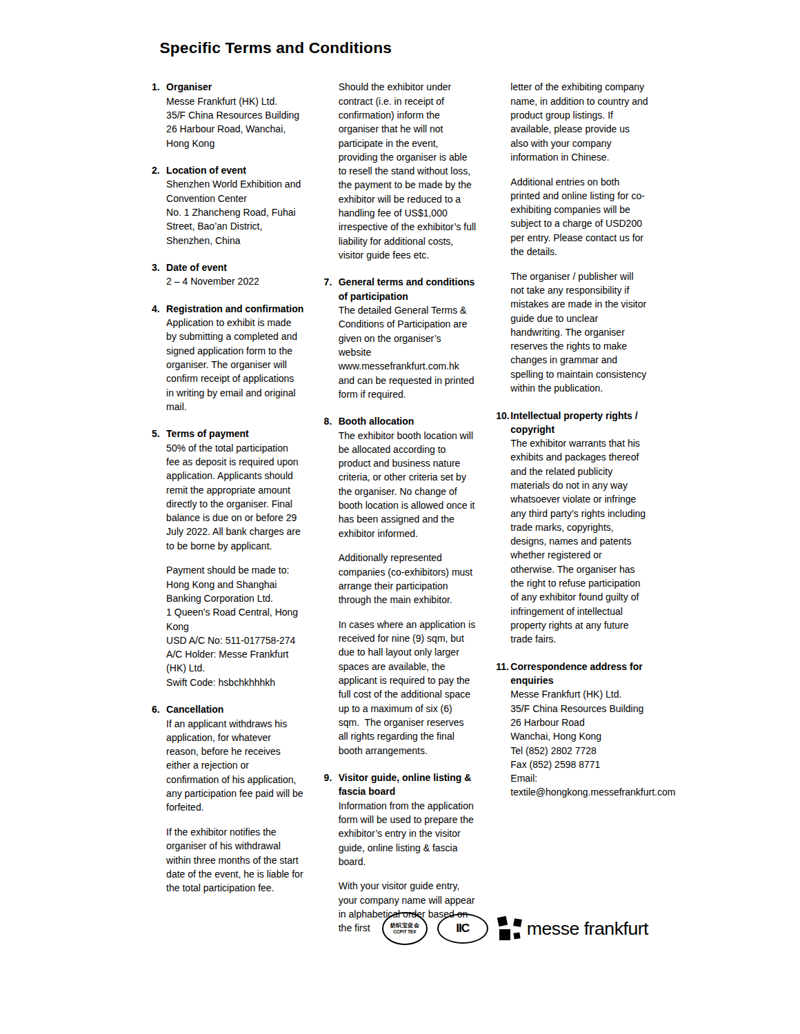Specific Terms and Conditions
1. Organiser
Messe Frankfurt (HK) Ltd.
35/F China Resources Building
26 Harbour Road, Wanchai,
Hong Kong
2. Location of event
Shenzhen World Exhibition and Convention Center
No. 1 Zhancheng Road, Fuhai Street, Bao’an District, Shenzhen, China
3. Date of event
2 – 4 November 2022
4. Registration and confirmation
Application to exhibit is made by submitting a completed and signed application form to the organiser. The organiser will confirm receipt of applications in writing by email and original mail.
5. Terms of payment
50% of the total participation fee as deposit is required upon application. Applicants should remit the appropriate amount directly to the organiser. Final balance is due on or before 29 July 2022. All bank charges are to be borne by applicant.
Payment should be made to:
Hong Kong and Shanghai Banking Corporation Ltd.
1 Queen's Road Central, Hong Kong
USD A/C No: 511-017758-274
A/C Holder: Messe Frankfurt (HK) Ltd.
Swift Code: hsbchkhhhkh
6. Cancellation
If an applicant withdraws his application, for whatever reason, before he receives either a rejection or confirmation of his application, any participation fee paid will be forfeited.
If the exhibitor notifies the organiser of his withdrawal within three months of the start date of the event, he is liable for the total participation fee.
Should the exhibitor under contract (i.e. in receipt of confirmation) inform the organiser that he will not participate in the event, providing the organiser is able to resell the stand without loss, the payment to be made by the exhibitor will be reduced to a handling fee of US$1,000 irrespective of the exhibitor’s full liability for additional costs, visitor guide fees etc.
7. General terms and conditions of participation
The detailed General Terms & Conditions of Participation are given on the organiser’s website www.messefrankfurt.com.hk and can be requested in printed form if required.
8. Booth allocation
The exhibitor booth location will be allocated according to product and business nature criteria, or other criteria set by the organiser. No change of booth location is allowed once it has been assigned and the exhibitor informed.
Additionally represented companies (co-exhibitors) must arrange their participation through the main exhibitor.
In cases where an application is received for nine (9) sqm, but due to hall layout only larger spaces are available, the applicant is required to pay the full cost of the additional space up to a maximum of six (6) sqm. The organiser reserves all rights regarding the final booth arrangements.
9. Visitor guide, online listing & fascia board
Information from the application form will be used to prepare the exhibitor’s entry in the visitor guide, online listing & fascia board.
With your visitor guide entry, your company name will appear in alphabetical order based on the first
letter of the exhibiting company name, in addition to country and product group listings. If available, please provide us also with your company information in Chinese.
Additional entries on both printed and online listing for co-exhibiting companies will be subject to a charge of USD200 per entry. Please contact us for the details.
The organiser / publisher will not take any responsibility if mistakes are made in the visitor guide due to unclear handwriting. The organiser reserves the rights to make changes in grammar and spelling to maintain consistency within the publication.
10. Intellectual property rights / copyright
The exhibitor warrants that his exhibits and packages thereof and the related publicity materials do not in any way whatsoever violate or infringe any third party’s rights including trade marks, copyrights, designs, names and patents whether registered or otherwise. The organiser has the right to refuse participation of any exhibitor found guilty of infringement of intellectual property rights at any future trade fairs.
11. Correspondence address for enquiries
Messe Frankfurt (HK) Ltd.
35/F China Resources Building
26 Harbour Road
Wanchai, Hong Kong
Tel (852) 2802 7728
Fax (852) 2598 8771
Email: textile@hongkong.messefrankfurt.com
纺织宝促会
CCPIT TEX
IIC
messe frankfurt